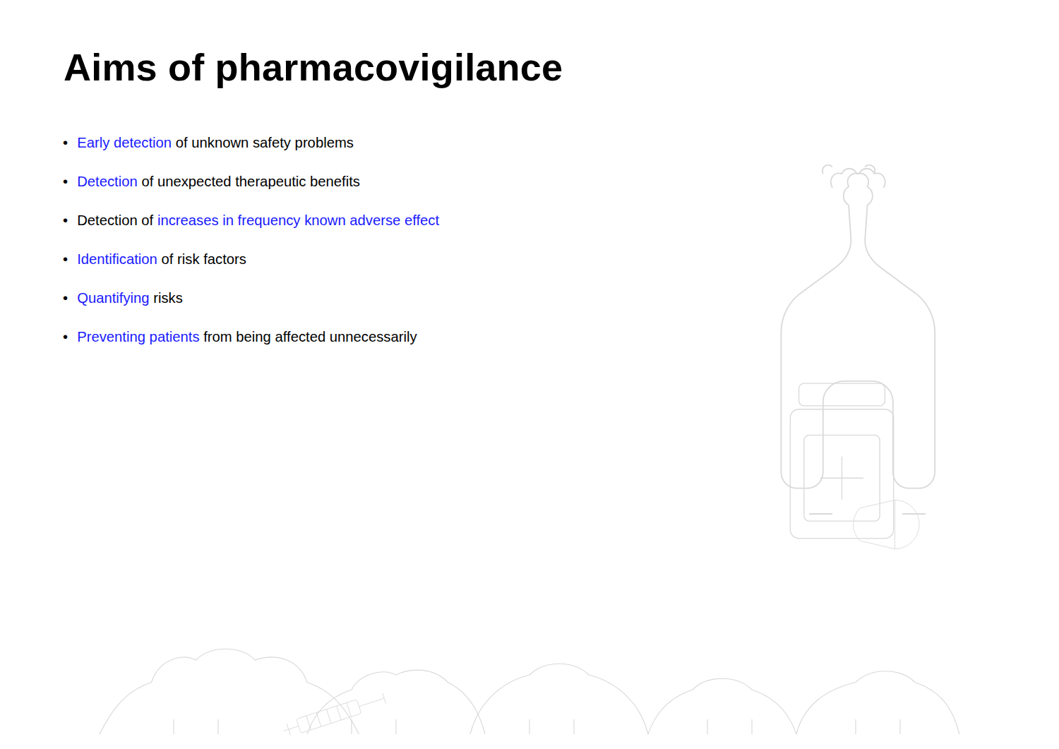Aims of pharmacovigilance
Early detection of unknown safety problems
Detection of unexpected therapeutic benefits
Detection of increases in frequency known adverse effect
Identification of risk factors
Quantifying risks
Preventing patients from being affected unnecessarily